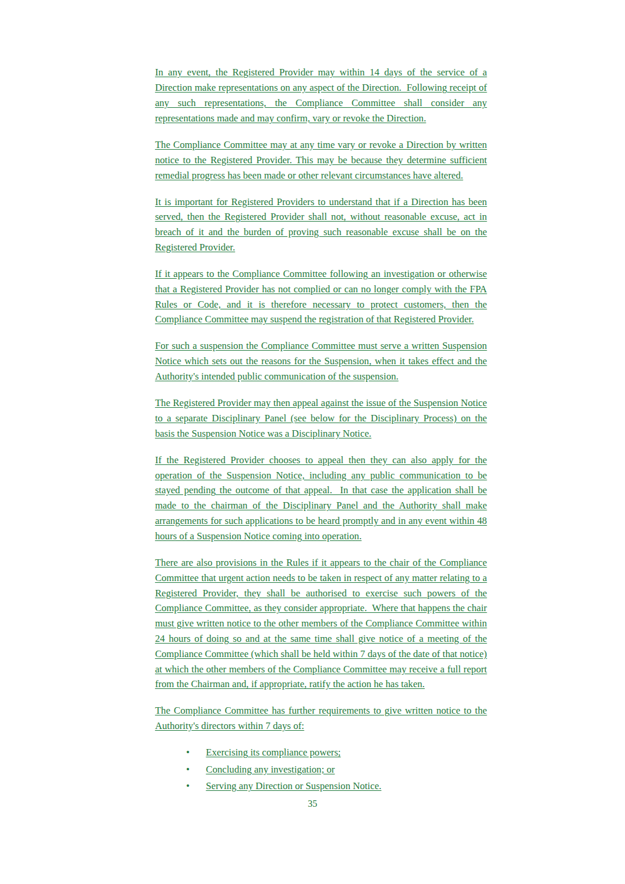In any event, the Registered Provider may within 14 days of the service of a Direction make representations on any aspect of the Direction. Following receipt of any such representations, the Compliance Committee shall consider any representations made and may confirm, vary or revoke the Direction.
The Compliance Committee may at any time vary or revoke a Direction by written notice to the Registered Provider. This may be because they determine sufficient remedial progress has been made or other relevant circumstances have altered.
It is important for Registered Providers to understand that if a Direction has been served, then the Registered Provider shall not, without reasonable excuse, act in breach of it and the burden of proving such reasonable excuse shall be on the Registered Provider.
If it appears to the Compliance Committee following an investigation or otherwise that a Registered Provider has not complied or can no longer comply with the FPA Rules or Code, and it is therefore necessary to protect customers, then the Compliance Committee may suspend the registration of that Registered Provider.
For such a suspension the Compliance Committee must serve a written Suspension Notice which sets out the reasons for the Suspension, when it takes effect and the Authority's intended public communication of the suspension.
The Registered Provider may then appeal against the issue of the Suspension Notice to a separate Disciplinary Panel (see below for the Disciplinary Process) on the basis the Suspension Notice was a Disciplinary Notice.
If the Registered Provider chooses to appeal then they can also apply for the operation of the Suspension Notice, including any public communication to be stayed pending the outcome of that appeal. In that case the application shall be made to the chairman of the Disciplinary Panel and the Authority shall make arrangements for such applications to be heard promptly and in any event within 48 hours of a Suspension Notice coming into operation.
There are also provisions in the Rules if it appears to the chair of the Compliance Committee that urgent action needs to be taken in respect of any matter relating to a Registered Provider, they shall be authorised to exercise such powers of the Compliance Committee, as they consider appropriate. Where that happens the chair must give written notice to the other members of the Compliance Committee within 24 hours of doing so and at the same time shall give notice of a meeting of the Compliance Committee (which shall be held within 7 days of the date of that notice) at which the other members of the Compliance Committee may receive a full report from the Chairman and, if appropriate, ratify the action he has taken.
The Compliance Committee has further requirements to give written notice to the Authority's directors within 7 days of:
Exercising its compliance powers;
Concluding any investigation; or
Serving any Direction or Suspension Notice.
35